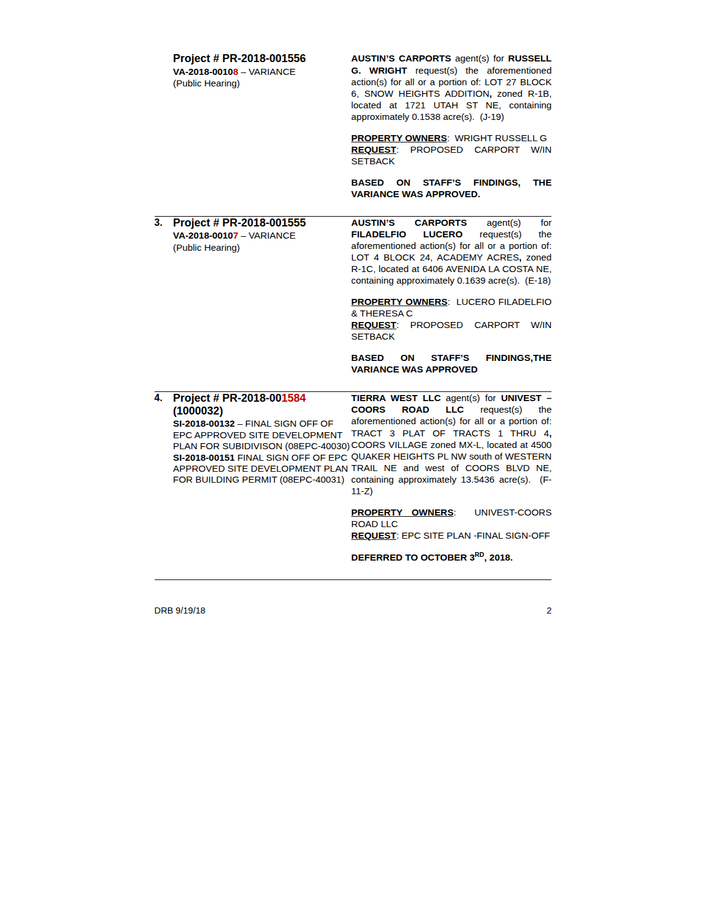| | Project # PR-2018-001556 VA-2018-0010 8 – VARIANCE (Public Hearing) | AUSTIN’S CARPORTS agent(s) for RUSSELL G. WRIGHT request(s) the aforementioned action(s) for all or a portion of: LOT 27 BLOCK 6, SNOW HEIGHTS ADDITION , zoned R-1B, located at 1721 UTAH ST NE, containing approximately 0.1538 acre(s). (J-19) PROPERTY OWNERS : WRIGHT RUSSELL G REQUEST : PROPOSED CARPORT W/IN SETBACK BASED ON STAFF’S FINDINGS, THE VARIANCE WAS APPROVED. |
| 3. | Project # PR-2018-001555 VA-2018-0010 7 – VARIANCE (Public Hearing) | AUSTIN’S CARPORTS agent(s) for FILADELFIO LUCERO request(s) the aforementioned action(s) for all or a portion of: LOT 4 BLOCK 24, ACADEMY ACRES , zoned R-1C, located at 6406 AVENIDA LA COSTA NE, containing approximately 0.1639 acre(s). (E-18) PROPERTY OWNERS : LUCERO FILADELFIO & THERESA C REQUEST : PROPOSED CARPORT W/IN SETBACK BASED ON STAFF’S FINDINGS,THE VARIANCE WAS APPROVED |
| 4. | Project # PR-2018-00 1584 (1000032) SI-2018-00132 – FINAL SIGN OFF OF EPC APPROVED SITE DEVELOPMENT PLAN FOR SUBIDIVISON (08EPC-40030) SI-2018-00151 FINAL SIGN OFF OF EPC APPROVED SITE DEVELOPMENT PLAN FOR BUILDING PERMIT (08EPC-40031) | TIERRA WEST LLC agent(s) for UNIVEST – COORS ROAD LLC request(s) the aforementioned action(s) for all or a portion of: TRACT 3 PLAT OF TRACTS 1 THRU 4 , COORS VILLAGE zoned MX-L, located at 4500 QUAKER HEIGHTS PL NW south of WESTERN TRAIL NE and west of COORS BLVD NE, containing approximately 13.5436 acre(s). (F-11-Z) PROPERTY OWNERS : UNIVEST-COORS ROAD LLC REQUEST : EPC SITE PLAN -FINAL SIGN-OFF DEFERRED TO OCTOBER 3 RD , 2018. |
DRB 9/19/18 2